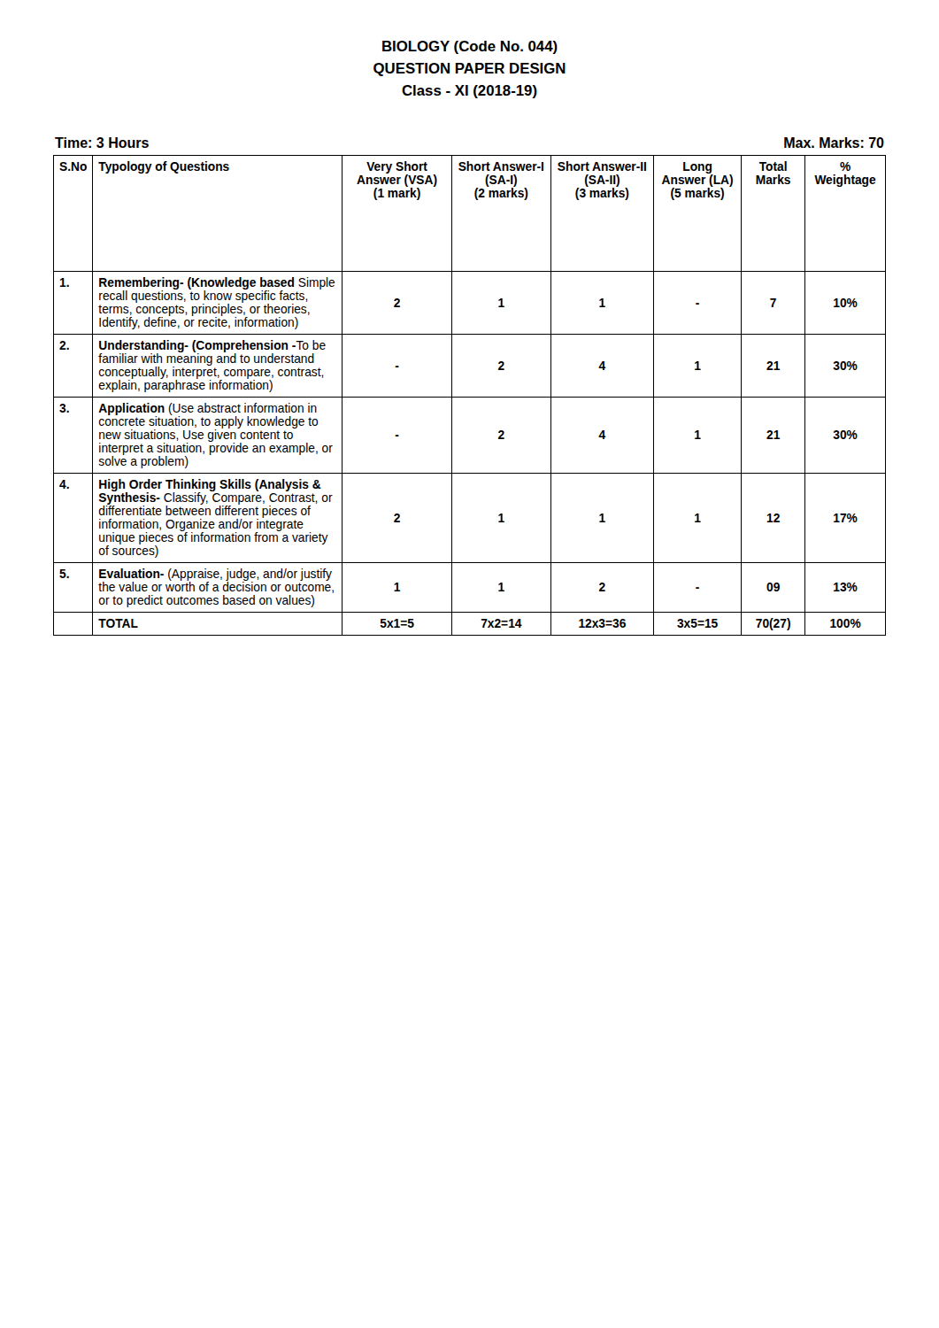BIOLOGY (Code No. 044)
QUESTION PAPER DESIGN
Class - XI (2018-19)
Time: 3 Hours Max. Marks: 70
| S.No | Typology of Questions | Very Short Answer (VSA) (1 mark) | Short Answer-I (SA-I) (2 marks) | Short Answer-II (SA-II) (3 marks) | Long Answer (LA) (5 marks) | Total Marks | % Weightage |
| --- | --- | --- | --- | --- | --- | --- | --- |
| 1. | Remembering- (Knowledge based Simple recall questions, to know specific facts, terms, concepts, principles, or theories, Identify, define, or recite, information) | 2 | 1 | 1 | - | 7 | 10% |
| 2. | Understanding- (Comprehension - To be familiar with meaning and to understand conceptually, interpret, compare, contrast, explain, paraphrase information) | - | 2 | 4 | 1 | 21 | 30% |
| 3. | Application (Use abstract information in concrete situation, to apply knowledge to new situations, Use given content to interpret a situation, provide an example, or solve a problem) | - | 2 | 4 | 1 | 21 | 30% |
| 4. | High Order Thinking Skills (Analysis & Synthesis- Classify, Compare, Contrast, or differentiate between different pieces of information, Organize and/or integrate unique pieces of information from a variety of sources) | 2 | 1 | 1 | 1 | 12 | 17% |
| 5. | Evaluation- (Appraise, judge, and/or justify the value or worth of a decision or outcome, or to predict outcomes based on values) | 1 | 1 | 2 | - | 09 | 13% |
| | TOTAL | 5x1=5 | 7x2=14 | 12x3=36 | 3x5=15 | 70(27) | 100% |